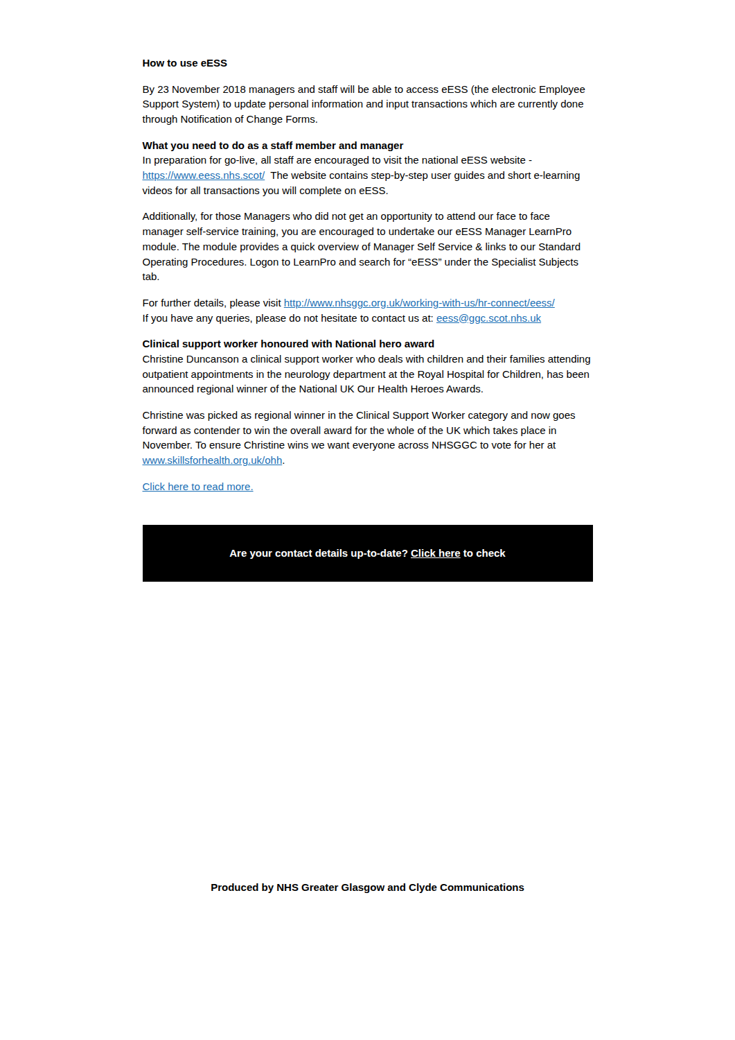How to use eESS
By 23 November 2018 managers and staff will be able to access eESS (the electronic Employee Support System) to update personal information and input transactions which are currently done through Notification of Change Forms.
What you need to do as a staff member and manager
In preparation for go-live, all staff are encouraged to visit the national eESS website - https://www.eess.nhs.scot/ The website contains step-by-step user guides and short e-learning videos for all transactions you will complete on eESS.
Additionally, for those Managers who did not get an opportunity to attend our face to face manager self-service training, you are encouraged to undertake our eESS Manager LearnPro module. The module provides a quick overview of Manager Self Service & links to our Standard Operating Procedures. Logon to LearnPro and search for “eESS” under the Specialist Subjects tab.
For further details, please visit http://www.nhsggc.org.uk/working-with-us/hr-connect/eess/
If you have any queries, please do not hesitate to contact us at: eess@ggc.scot.nhs.uk
Clinical support worker honoured with National hero award
Christine Duncanson a clinical support worker who deals with children and their families attending outpatient appointments in the neurology department at the Royal Hospital for Children, has been announced regional winner of the National UK Our Health Heroes Awards.
Christine was picked as regional winner in the Clinical Support Worker category and now goes forward as contender to win the overall award for the whole of the UK which takes place in November. To ensure Christine wins we want everyone across NHSGGC to vote for her at www.skillsforhealth.org.uk/ohh.
Click here to read more.
Are your contact details up-to-date? Click here to check
Produced by NHS Greater Glasgow and Clyde Communications